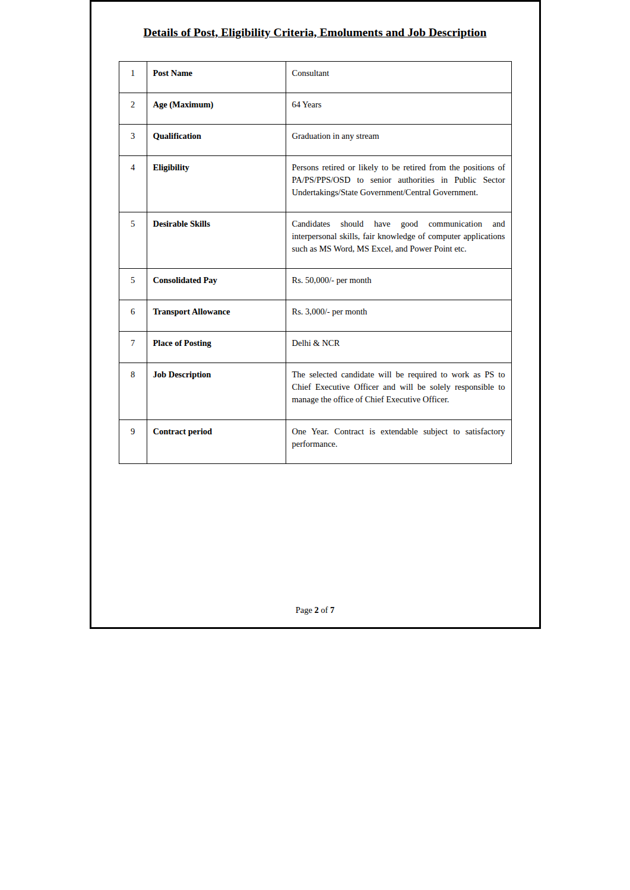Details of Post, Eligibility Criteria, Emoluments and Job Description
| 1 | Post Name | Consultant |
| 2 | Age (Maximum) | 64 Years |
| 3 | Qualification | Graduation in any stream |
| 4 | Eligibility | Persons retired or likely to be retired from the positions of PA/PS/PPS/OSD to senior authorities in Public Sector Undertakings/State Government/Central Government. |
| 5 | Desirable Skills | Candidates should have good communication and interpersonal skills, fair knowledge of computer applications such as MS Word, MS Excel, and Power Point etc. |
| 5 | Consolidated Pay | Rs. 50,000/- per month |
| 6 | Transport Allowance | Rs. 3,000/- per month |
| 7 | Place of Posting | Delhi & NCR |
| 8 | Job Description | The selected candidate will be required to work as PS to Chief Executive Officer and will be solely responsible to manage the office of Chief Executive Officer. |
| 9 | Contract period | One Year. Contract is extendable subject to satisfactory performance. |
Page 2 of 7